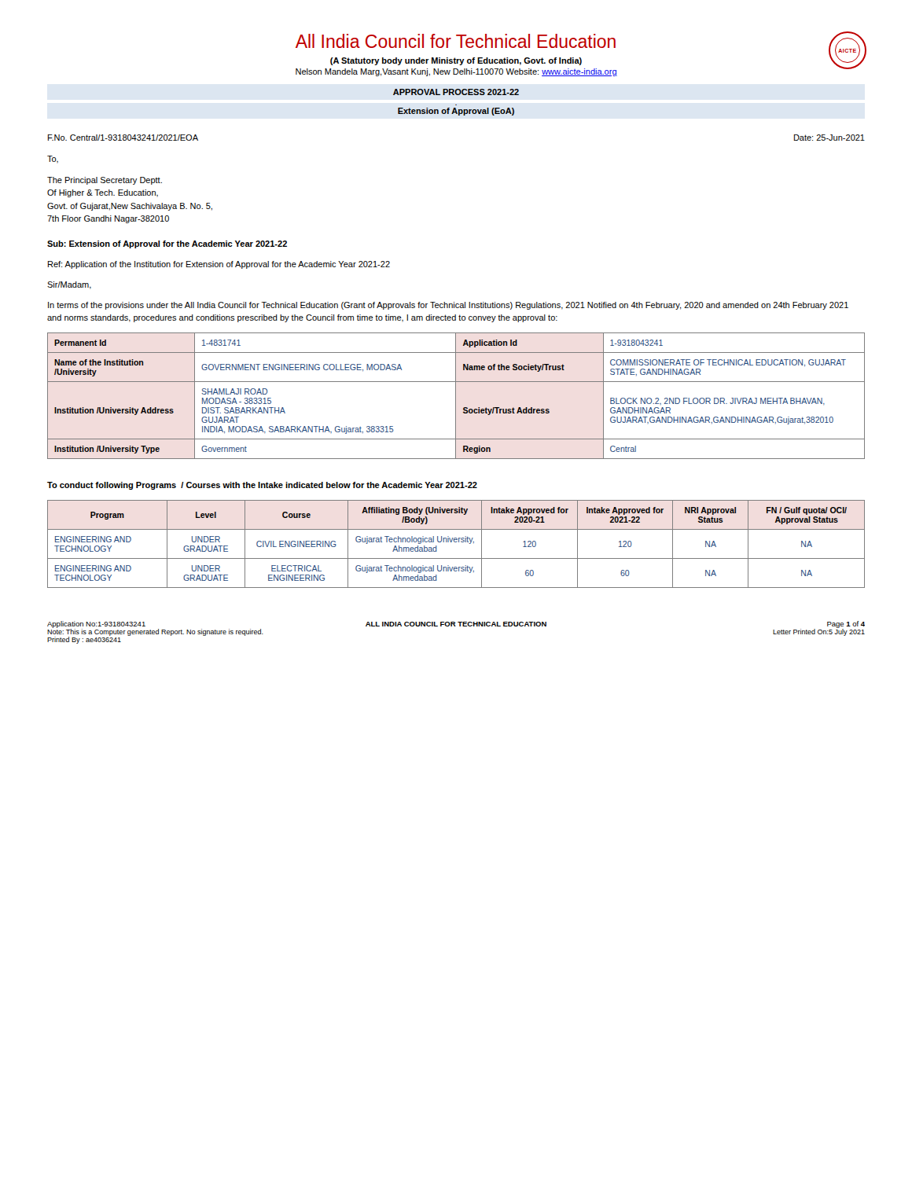AICTE
All India Council for Technical Education
(A Statutory body under Ministry of Education, Govt. of India)
Nelson Mandela Marg,Vasant Kunj, New Delhi-110070 Website: www.aicte-india.org
APPROVAL PROCESS 2021-22
.
Extension of Approval (EoA)
F.No. Central/1-9318043241/2021/EOA
Date: 25-Jun-2021
To,
The Principal Secretary Deptt.
Of Higher & Tech. Education,
Govt. of Gujarat,New Sachivalaya B. No. 5,
7th Floor Gandhi Nagar-382010
Sub: Extension of Approval for the Academic Year 2021-22
Ref: Application of the Institution for Extension of Approval for the Academic Year 2021-22
Sir/Madam,
In terms of the provisions under the All India Council for Technical Education (Grant of Approvals for Technical Institutions) Regulations, 2021 Notified on 4th February, 2020 and amended on 24th February 2021 and norms standards, procedures and conditions prescribed by the Council from time to time, I am directed to convey the approval to:
| Permanent Id | 1-4831741 | Application Id | 1-9318043241 |
| Name of the Institution /University | GOVERNMENT ENGINEERING COLLEGE, MODASA | Name of the Society/Trust | COMMISSIONERATE OF TECHNICAL EDUCATION, GUJARAT STATE, GANDHINAGAR |
| Institution /University Address | SHAMLAJI ROAD MODASA - 383315 DIST. SABARKANTHA GUJARAT INDIA, MODASA, SABARKANTHA, Gujarat, 383315 | Society/Trust Address | BLOCK NO.2, 2ND FLOOR DR. JIVRAJ MEHTA BHAVAN, GANDHINAGAR GUJARAT,GANDHINAGAR,GANDHINAGAR,Gujarat,382010 |
| Institution /University Type | Government | Region | Central |
To conduct following Programs / Courses with the Intake indicated below for the Academic Year 2021-22
| Program | Level | Course | Affiliating Body (University /Body) | Intake Approved for 2020-21 | Intake Approved for 2021-22 | NRI Approval Status | FN / Gulf quota/ OCI/ Approval Status |
| --- | --- | --- | --- | --- | --- | --- | --- |
| ENGINEERING AND TECHNOLOGY | UNDER GRADUATE | CIVIL ENGINEERING | Gujarat Technological University, Ahmedabad | 120 | 120 | NA | NA |
| ENGINEERING AND TECHNOLOGY | UNDER GRADUATE | ELECTRICAL ENGINEERING | Gujarat Technological University, Ahmedabad | 60 | 60 | NA | NA |
Application No:1-9318043241
ALL INDIA COUNCIL FOR TECHNICAL EDUCATION
Page 1 of 4
Note: This is a Computer generated Report. No signature is required.
Printed By : ae4036241
Letter Printed On:5 July 2021